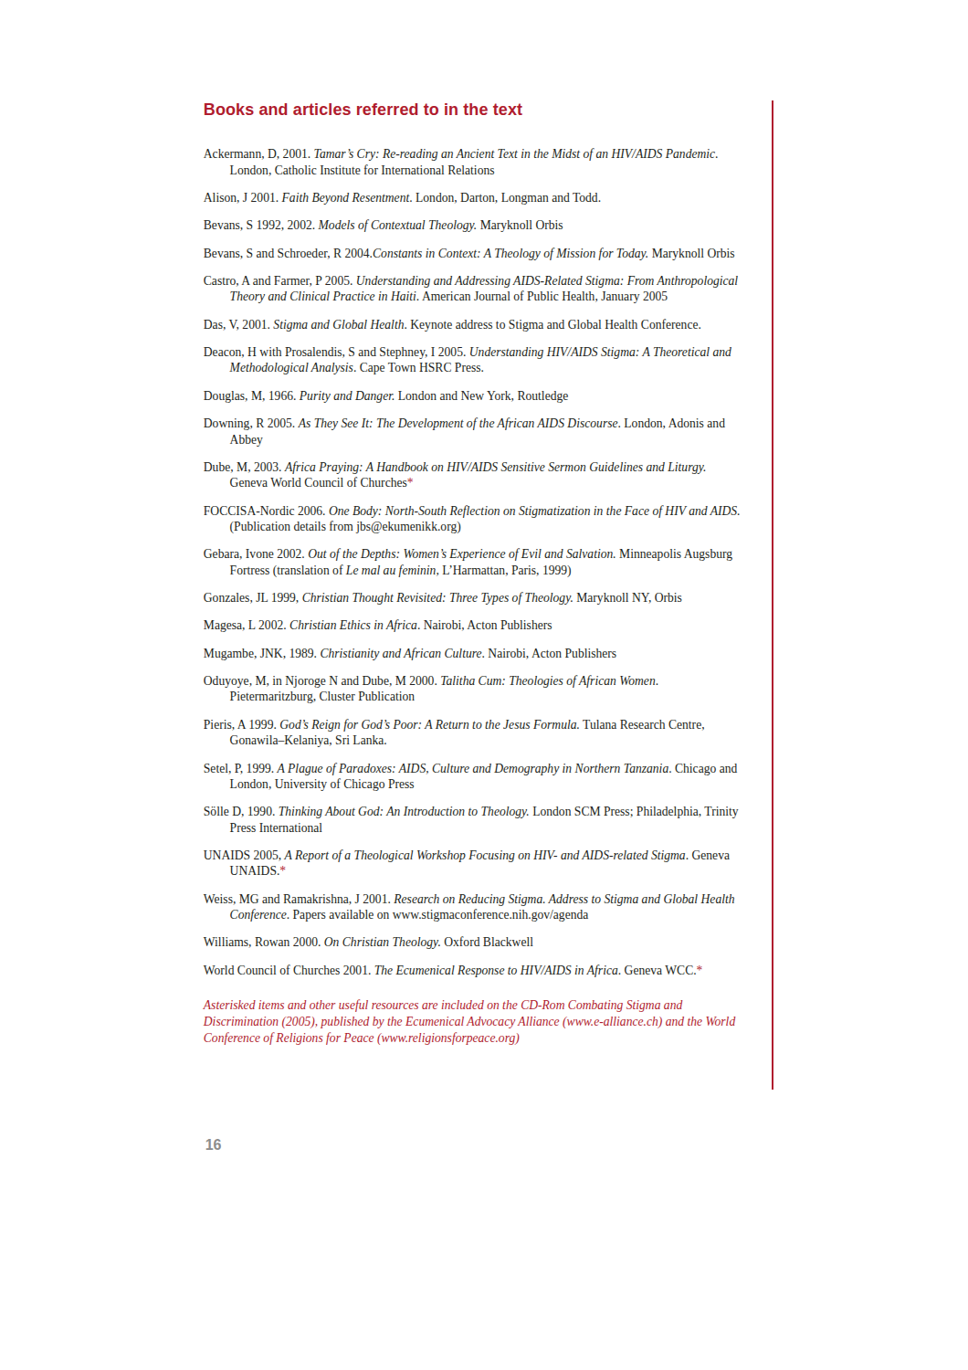Books and articles referred to in the text
Ackermann, D, 2001. Tamar’s Cry: Re-reading an Ancient Text in the Midst of an HIV/AIDS Pandemic. London, Catholic Institute for International Relations
Alison, J 2001. Faith Beyond Resentment. London, Darton, Longman and Todd.
Bevans, S 1992, 2002. Models of Contextual Theology. Maryknoll Orbis
Bevans, S and Schroeder, R 2004.Constants in Context: A Theology of Mission for Today. Maryknoll Orbis
Castro, A and Farmer, P 2005. Understanding and Addressing AIDS-Related Stigma: From Anthropological Theory and Clinical Practice in Haiti. American Journal of Public Health, January 2005
Das, V, 2001. Stigma and Global Health. Keynote address to Stigma and Global Health Conference.
Deacon, H with Prosalendis, S and Stephney, I 2005. Understanding HIV/AIDS Stigma: A Theoretical and Methodological Analysis. Cape Town HSRC Press.
Douglas, M, 1966. Purity and Danger. London and New York, Routledge
Downing, R 2005. As They See It: The Development of the African AIDS Discourse. London, Adonis and Abbey
Dube, M, 2003. Africa Praying: A Handbook on HIV/AIDS Sensitive Sermon Guidelines and Liturgy. Geneva World Council of Churches*
FOCCISA-Nordic 2006. One Body: North-South Reflection on Stigmatization in the Face of HIV and AIDS. (Publication details from jbs@ekumenikk.org)
Gebara, Ivone 2002. Out of the Depths: Women’s Experience of Evil and Salvation. Minneapolis Augsburg Fortress (translation of Le mal au feminin, L’Harmattan, Paris, 1999)
Gonzales, JL 1999, Christian Thought Revisited: Three Types of Theology. Maryknoll NY, Orbis
Magesa, L 2002. Christian Ethics in Africa. Nairobi, Acton Publishers
Mugambe, JNK, 1989. Christianity and African Culture. Nairobi, Acton Publishers
Oduyoye, M, in Njoroge N and Dube, M 2000. Talitha Cum: Theologies of African Women. Pietermaritzburg, Cluster Publication
Pieris, A 1999. God’s Reign for God’s Poor: A Return to the Jesus Formula. Tulana Research Centre, Gonawila–Kelaniya, Sri Lanka.
Setel, P, 1999. A Plague of Paradoxes: AIDS, Culture and Demography in Northern Tanzania. Chicago and London, University of Chicago Press
Sölle D, 1990. Thinking About God: An Introduction to Theology. London SCM Press; Philadelphia, Trinity Press International
UNAIDS 2005, A Report of a Theological Workshop Focusing on HIV- and AIDS-related Stigma. Geneva UNAIDS.*
Weiss, MG and Ramakrishna, J 2001. Research on Reducing Stigma. Address to Stigma and Global Health Conference. Papers available on www.stigmaconference.nih.gov/agenda
Williams, Rowan 2000. On Christian Theology. Oxford Blackwell
World Council of Churches 2001. The Ecumenical Response to HIV/AIDS in Africa. Geneva WCC.*
Asterisked items and other useful resources are included on the CD-Rom Combating Stigma and Discrimination (2005), published by the Ecumenical Advocacy Alliance (www.e-alliance.ch) and the World Conference of Religions for Peace (www.religionsforpeace.org)
16